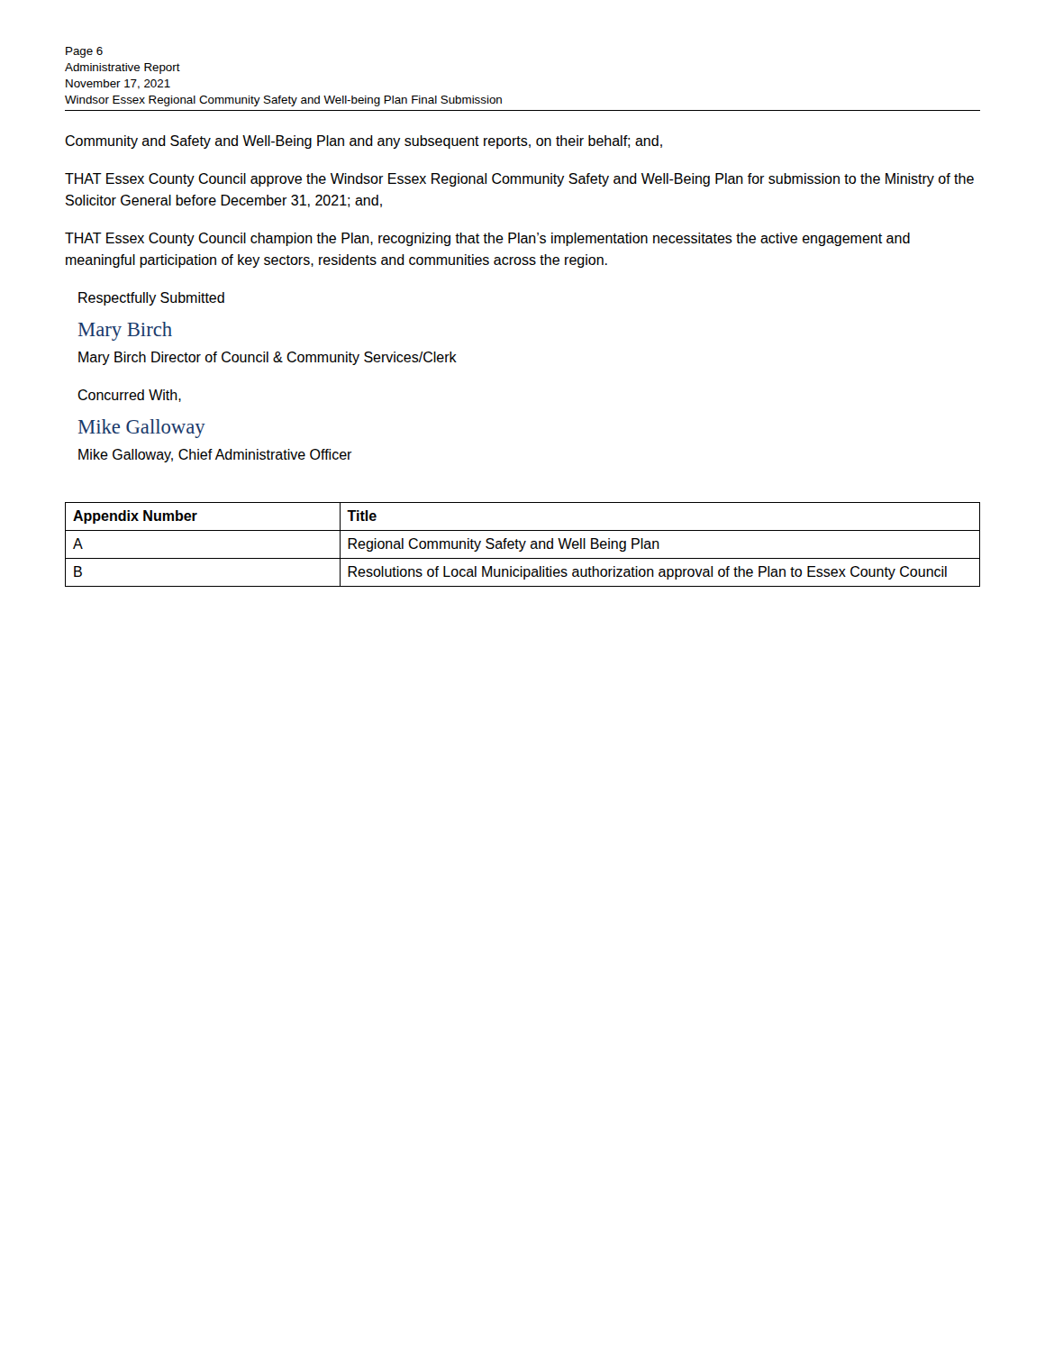Page 6
Administrative Report
November 17, 2021
Windsor Essex Regional Community Safety and Well-being Plan Final Submission
Community and Safety and Well-Being Plan and any subsequent reports, on their behalf; and,
THAT Essex County Council approve the Windsor Essex Regional Community Safety and Well-Being Plan for submission to the Ministry of the Solicitor General before December 31, 2021; and,
THAT Essex County Council champion the Plan, recognizing that the Plan’s implementation necessitates the active engagement and meaningful participation of key sectors, residents and communities across the region.
Respectfully Submitted
Mary Birch
Mary Birch Director of Council & Community Services/Clerk
Concurred With,
Mike Galloway
Mike Galloway, Chief Administrative Officer
| Appendix Number | Title |
| --- | --- |
| A | Regional Community Safety and Well Being Plan |
| B | Resolutions of Local Municipalities authorization approval of the Plan to Essex County Council |